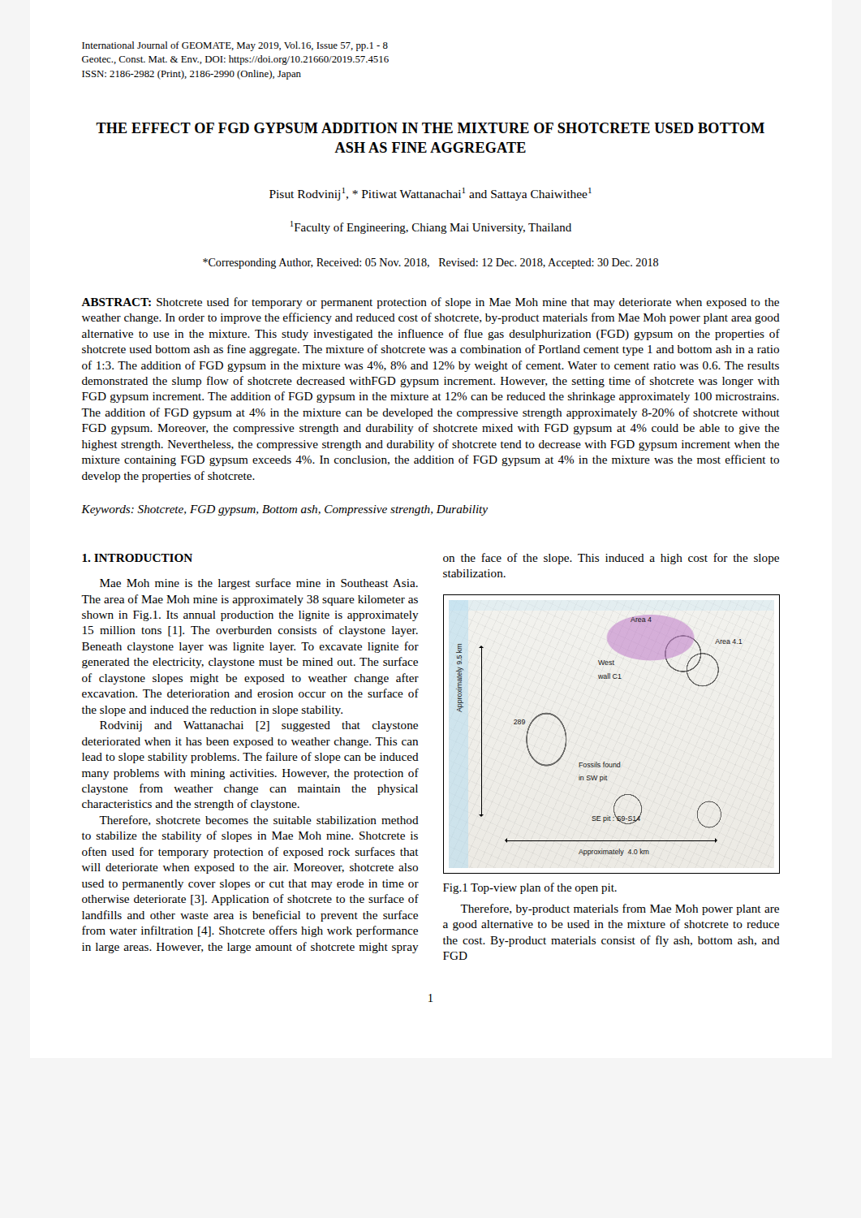International Journal of GEOMATE, May 2019, Vol.16, Issue 57, pp.1 - 8
Geotec., Const. Mat. & Env., DOI: https://doi.org/10.21660/2019.57.4516
ISSN: 2186-2982 (Print), 2186-2990 (Online), Japan
The Effect of FGD Gypsum Addition in the Mixture of Shotcrete Used Bottom Ash as Fine Aggregate
Pisut Rodvinij1, * Pitiwat Wattanachai1 and Sattaya Chaiwithee1
1Faculty of Engineering, Chiang Mai University, Thailand
*Corresponding Author, Received: 05 Nov. 2018, Revised: 12 Dec. 2018, Accepted: 30 Dec. 2018
ABSTRACT: Shotcrete used for temporary or permanent protection of slope in Mae Moh mine that may deteriorate when exposed to the weather change. In order to improve the efficiency and reduced cost of shotcrete, by-product materials from Mae Moh power plant area good alternative to use in the mixture. This study investigated the influence of flue gas desulphurization (FGD) gypsum on the properties of shotcrete used bottom ash as fine aggregate. The mixture of shotcrete was a combination of Portland cement type 1 and bottom ash in a ratio of 1:3. The addition of FGD gypsum in the mixture was 4%, 8% and 12% by weight of cement. Water to cement ratio was 0.6. The results demonstrated the slump flow of shotcrete decreased withFGD gypsum increment. However, the setting time of shotcrete was longer with FGD gypsum increment. The addition of FGD gypsum in the mixture at 12% can be reduced the shrinkage approximately 100 microstrains. The addition of FGD gypsum at 4% in the mixture can be developed the compressive strength approximately 8-20% of shotcrete without FGD gypsum. Moreover, the compressive strength and durability of shotcrete mixed with FGD gypsum at 4% could be able to give the highest strength. Nevertheless, the compressive strength and durability of shotcrete tend to decrease with FGD gypsum increment when the mixture containing FGD gypsum exceeds 4%. In conclusion, the addition of FGD gypsum at 4% in the mixture was the most efficient to develop the properties of shotcrete.
Keywords: Shotcrete, FGD gypsum, Bottom ash, Compressive strength, Durability
1. Introduction
Mae Moh mine is the largest surface mine in Southeast Asia. The area of Mae Moh mine is approximately 38 square kilometer as shown in Fig.1. Its annual production the lignite is approximately 15 million tons [1]. The overburden consists of claystone layer. Beneath claystone layer was lignite layer. To excavate lignite for generated the electricity, claystone must be mined out. The surface of claystone slopes might be exposed to weather change after excavation. The deterioration and erosion occur on the surface of the slope and induced the reduction in slope stability.
Rodvinij and Wattanachai [2] suggested that claystone deteriorated when it has been exposed to weather change. This can lead to slope stability problems. The failure of slope can be induced many problems with mining activities. However, the protection of claystone from weather change can maintain the physical characteristics and the strength of claystone.
Therefore, shotcrete becomes the suitable stabilization method to stabilize the stability of slopes in Mae Moh mine. Shotcrete is often used for temporary protection of exposed rock surfaces that will deteriorate when exposed to the air. Moreover, shotcrete also used to permanently cover slopes or cut that may erode in time or otherwise deteriorate [3]. Application of shotcrete to the surface of landfills and other waste area is beneficial to prevent the surface from water infiltration [4]. Shotcrete offers high work performance in large areas. However, the large amount of shotcrete might spray on the face of the slope. This induced a high cost for the slope stabilization.
Area 4 Area 4.1 West wall C1 289 Fossils found in SW pit SE pit : S9-S14 Approximately 4.0 km Approximately 9.5 km
Fig.1 Top-view plan of the open pit.
Therefore, by-product materials from Mae Moh power plant are a good alternative to be used in the mixture of shotcrete to reduce the cost. By-product materials consist of fly ash, bottom ash, and FGD
1